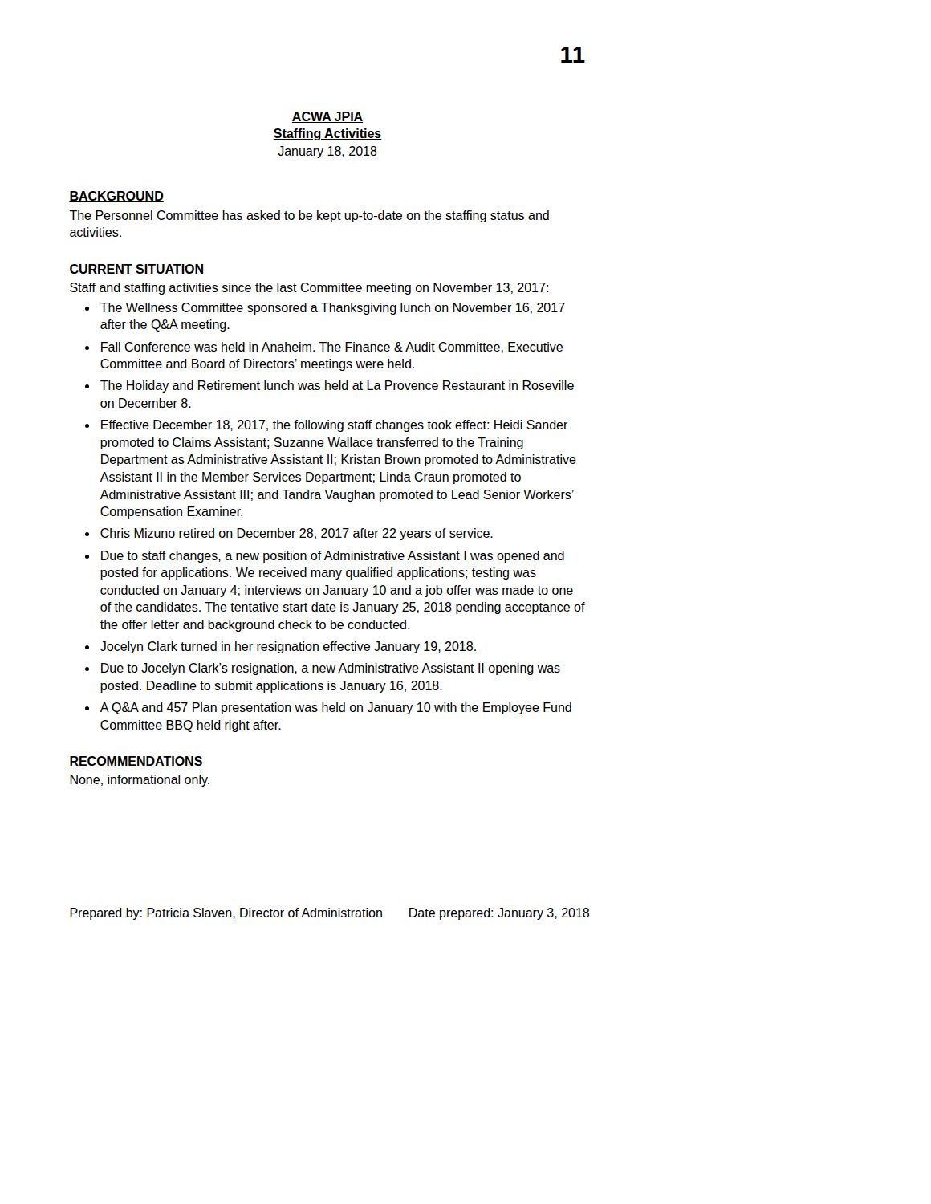11
ACWA JPIA Staffing Activities January 18, 2018
BACKGROUND
The Personnel Committee has asked to be kept up-to-date on the staffing status and activities.
CURRENT SITUATION
Staff and staffing activities since the last Committee meeting on November 13, 2017:
The Wellness Committee sponsored a Thanksgiving lunch on November 16, 2017 after the Q&A meeting.
Fall Conference was held in Anaheim. The Finance & Audit Committee, Executive Committee and Board of Directors’ meetings were held.
The Holiday and Retirement lunch was held at La Provence Restaurant in Roseville on December 8.
Effective December 18, 2017, the following staff changes took effect: Heidi Sander promoted to Claims Assistant; Suzanne Wallace transferred to the Training Department as Administrative Assistant II; Kristan Brown promoted to Administrative Assistant II in the Member Services Department; Linda Craun promoted to Administrative Assistant III; and Tandra Vaughan promoted to Lead Senior Workers’ Compensation Examiner.
Chris Mizuno retired on December 28, 2017 after 22 years of service.
Due to staff changes, a new position of Administrative Assistant I was opened and posted for applications. We received many qualified applications; testing was conducted on January 4; interviews on January 10 and a job offer was made to one of the candidates. The tentative start date is January 25, 2018 pending acceptance of the offer letter and background check to be conducted.
Jocelyn Clark turned in her resignation effective January 19, 2018.
Due to Jocelyn Clark’s resignation, a new Administrative Assistant II opening was posted. Deadline to submit applications is January 16, 2018.
A Q&A and 457 Plan presentation was held on January 10 with the Employee Fund Committee BBQ held right after.
RECOMMENDATIONS
None, informational only.
Prepared by: Patricia Slaven, Director of Administration Date prepared: January 3, 2018